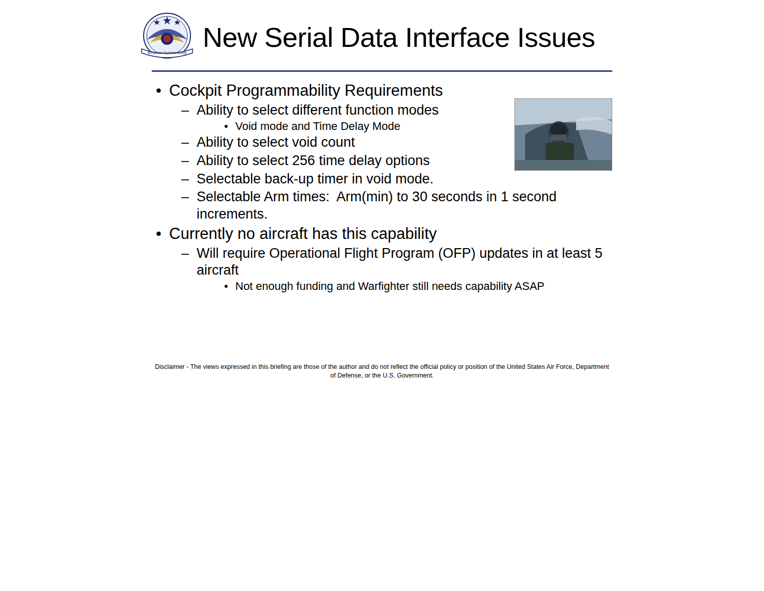Armament Systems Group
New Serial Data Interface Issues
Cockpit Programmability Requirements
Ability to select different function modes
Void mode and Time Delay Mode
Ability to select void count
Ability to select 256 time delay options
Selectable back-up timer in void mode.
Selectable Arm times: Arm(min) to 30 seconds in 1 second increments.
Currently no aircraft has this capability
Will require Operational Flight Program (OFP) updates in at least 5 aircraft
Not enough funding and Warfighter still needs capability ASAP
Disclaimer - The views expressed in this briefing are those of the author and do not reflect the official policy or position of the United States Air Force, Department of Defense, or the U.S. Government.